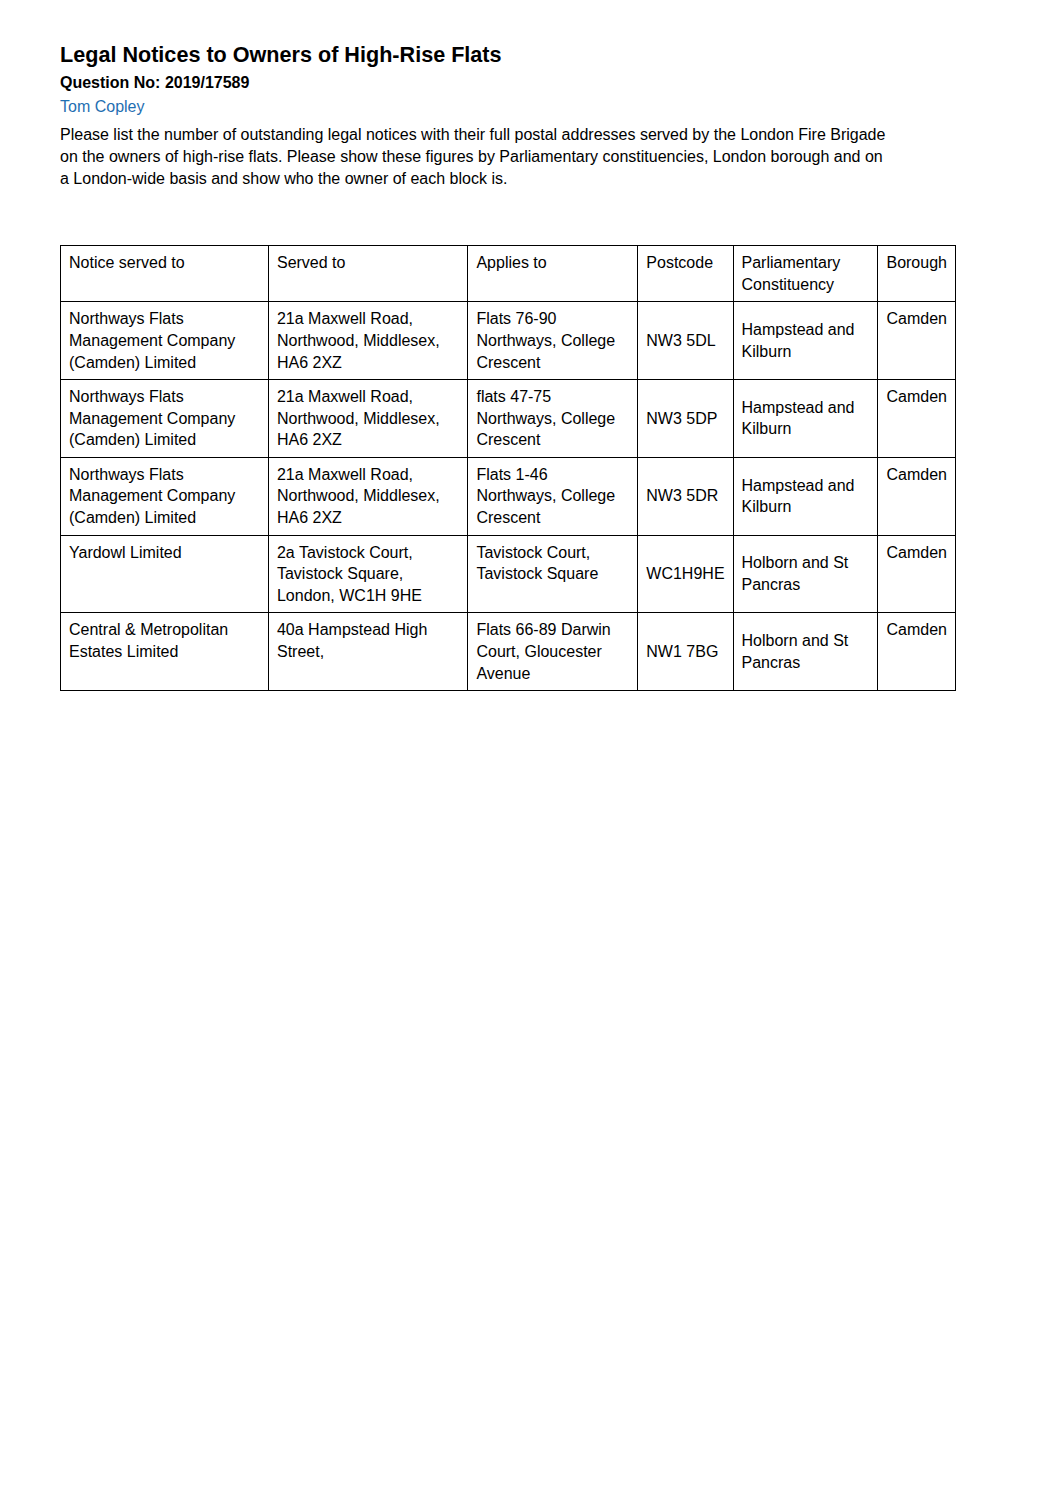Legal Notices to Owners of High-Rise Flats
Question No: 2019/17589
Tom Copley
Please list the number of outstanding legal notices with their full postal addresses served by the London Fire Brigade on the owners of high-rise flats. Please show these figures by Parliamentary constituencies, London borough and on a London-wide basis and show who the owner of each block is.
| Notice served to | Served to | Applies to | Postcode | Parliamentary Constituency | Borough |
| --- | --- | --- | --- | --- | --- |
| Northways Flats Management Company (Camden) Limited | 21a Maxwell Road, Northwood, Middlesex, HA6 2XZ | Flats 76-90 Northways, College Crescent | NW3 5DL | Hampstead and Kilburn | Camden |
| Northways Flats Management Company (Camden) Limited | 21a Maxwell Road, Northwood, Middlesex, HA6 2XZ | flats 47-75 Northways, College Crescent | NW3 5DP | Hampstead and Kilburn | Camden |
| Northways Flats Management Company (Camden) Limited | 21a Maxwell Road, Northwood, Middlesex, HA6 2XZ | Flats 1-46 Northways, College Crescent | NW3 5DR | Hampstead and Kilburn | Camden |
| Yardowl Limited | 2a Tavistock Court, Tavistock Square, London, WC1H 9HE | Tavistock Court, Tavistock Square | WC1H9HE | Holborn and St Pancras | Camden |
| Central & Metropolitan Estates Limited | 40a Hampstead High Street, | Flats 66-89 Darwin Court, Gloucester Avenue | NW1 7BG | Holborn and St Pancras | Camden |